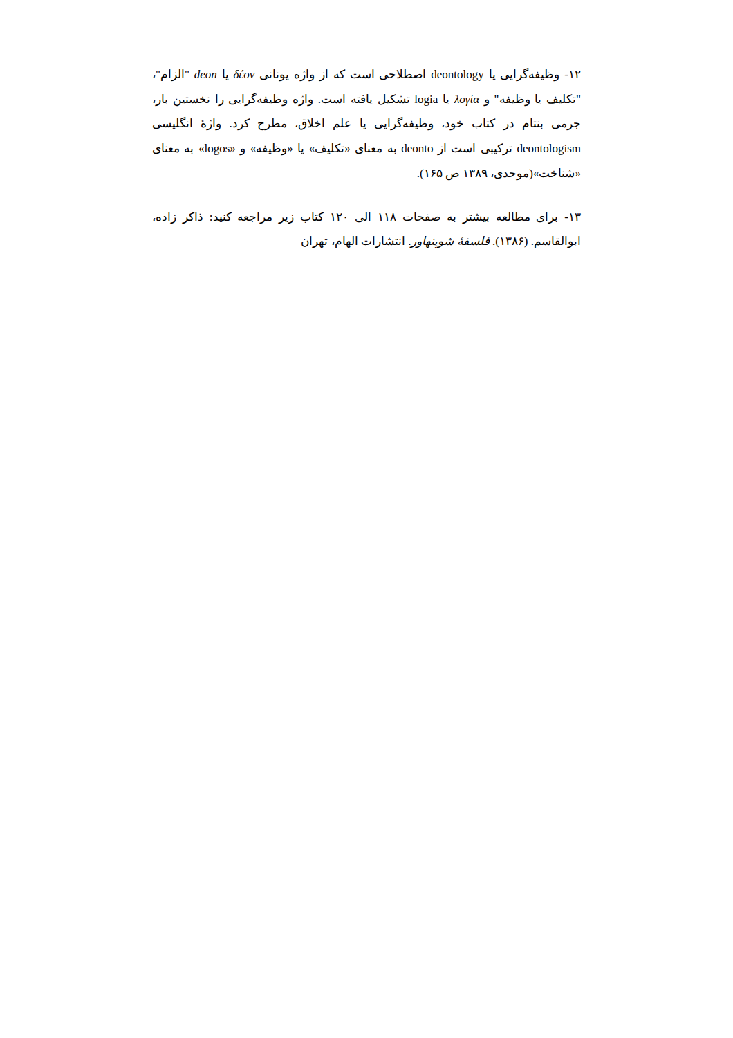۱۲- وظیفه‌گرایی یا deontology اصطلاحی است که از واژه یونانی δέον یا deon "الزام"، "تکلیف یا وظیفه" و λογία یا logia تشکیل یافته است. واژه وظیفه‌گرایی را نخستین بار، جرمی بنتام در کتاب خود، وظیفه‌گرایی یا علم اخلاق، مطرح کرد. واژۀ انگلیسی deontologism ترکیبی است از deonto به معنای «تکلیف» یا «وظیفه» و «logos» به معنای «شناخت»(موحدی، ۱۳۸۹ ص ۱۶۵).
۱۳- برای مطالعه بیشتر به صفحات ۱۱۸ الی ۱۲۰ کتاب زیر مراجعه کنید: ذاکر زاده، ابوالقاسم. (۱۳۸۶). فلسفۀ شوپنهاور. انتشارات الهام، تهران